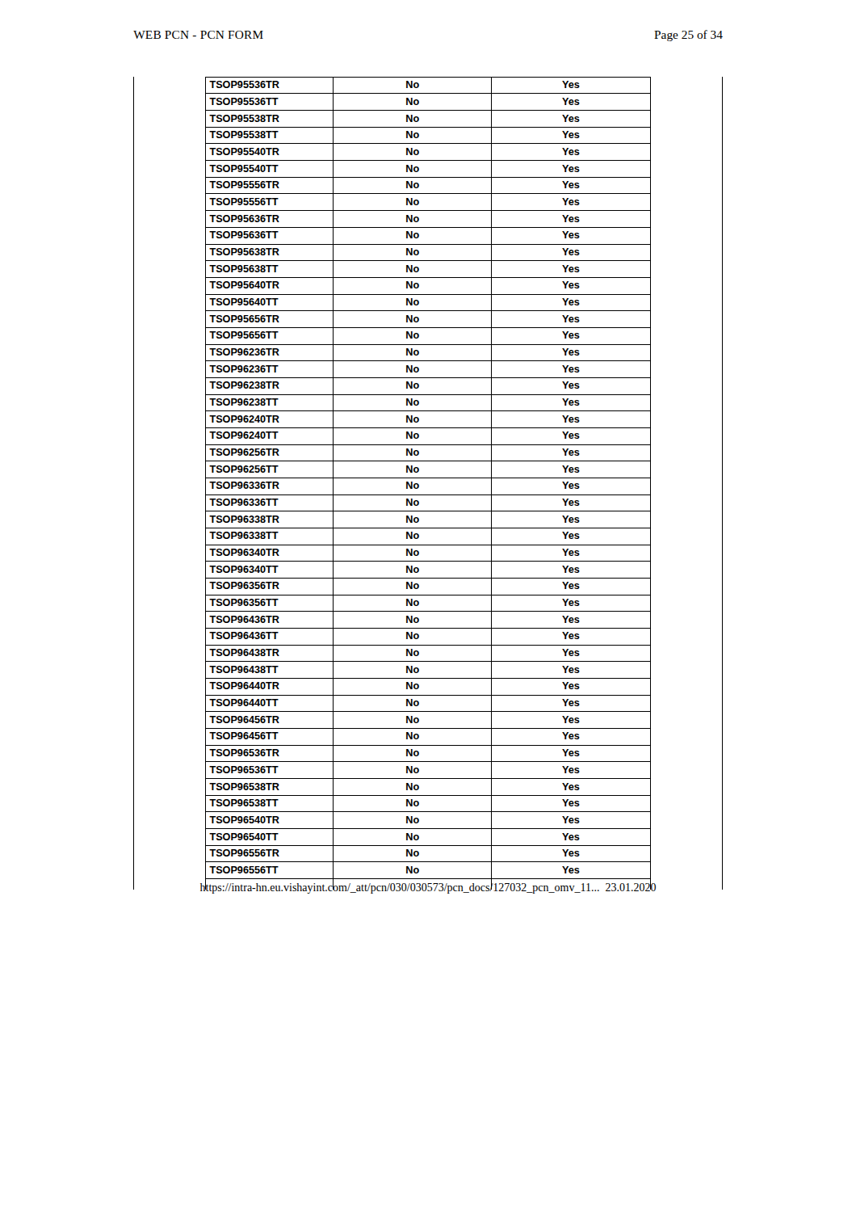WEB PCN - PCN FORM
Page 25 of 34
| TSOP95536TR | No | Yes |
| TSOP95536TT | No | Yes |
| TSOP95538TR | No | Yes |
| TSOP95538TT | No | Yes |
| TSOP95540TR | No | Yes |
| TSOP95540TT | No | Yes |
| TSOP95556TR | No | Yes |
| TSOP95556TT | No | Yes |
| TSOP95636TR | No | Yes |
| TSOP95636TT | No | Yes |
| TSOP95638TR | No | Yes |
| TSOP95638TT | No | Yes |
| TSOP95640TR | No | Yes |
| TSOP95640TT | No | Yes |
| TSOP95656TR | No | Yes |
| TSOP95656TT | No | Yes |
| TSOP96236TR | No | Yes |
| TSOP96236TT | No | Yes |
| TSOP96238TR | No | Yes |
| TSOP96238TT | No | Yes |
| TSOP96240TR | No | Yes |
| TSOP96240TT | No | Yes |
| TSOP96256TR | No | Yes |
| TSOP96256TT | No | Yes |
| TSOP96336TR | No | Yes |
| TSOP96336TT | No | Yes |
| TSOP96338TR | No | Yes |
| TSOP96338TT | No | Yes |
| TSOP96340TR | No | Yes |
| TSOP96340TT | No | Yes |
| TSOP96356TR | No | Yes |
| TSOP96356TT | No | Yes |
| TSOP96436TR | No | Yes |
| TSOP96436TT | No | Yes |
| TSOP96438TR | No | Yes |
| TSOP96438TT | No | Yes |
| TSOP96440TR | No | Yes |
| TSOP96440TT | No | Yes |
| TSOP96456TR | No | Yes |
| TSOP96456TT | No | Yes |
| TSOP96536TR | No | Yes |
| TSOP96536TT | No | Yes |
| TSOP96538TR | No | Yes |
| TSOP96538TT | No | Yes |
| TSOP96540TR | No | Yes |
| TSOP96540TT | No | Yes |
| TSOP96556TR | No | Yes |
| TSOP96556TT | No | Yes |
https://intra-hn.eu.vishayint.com/_att/pcn/030/030573/pcn_docs/127032_pcn_omv_11... 23.01.2020